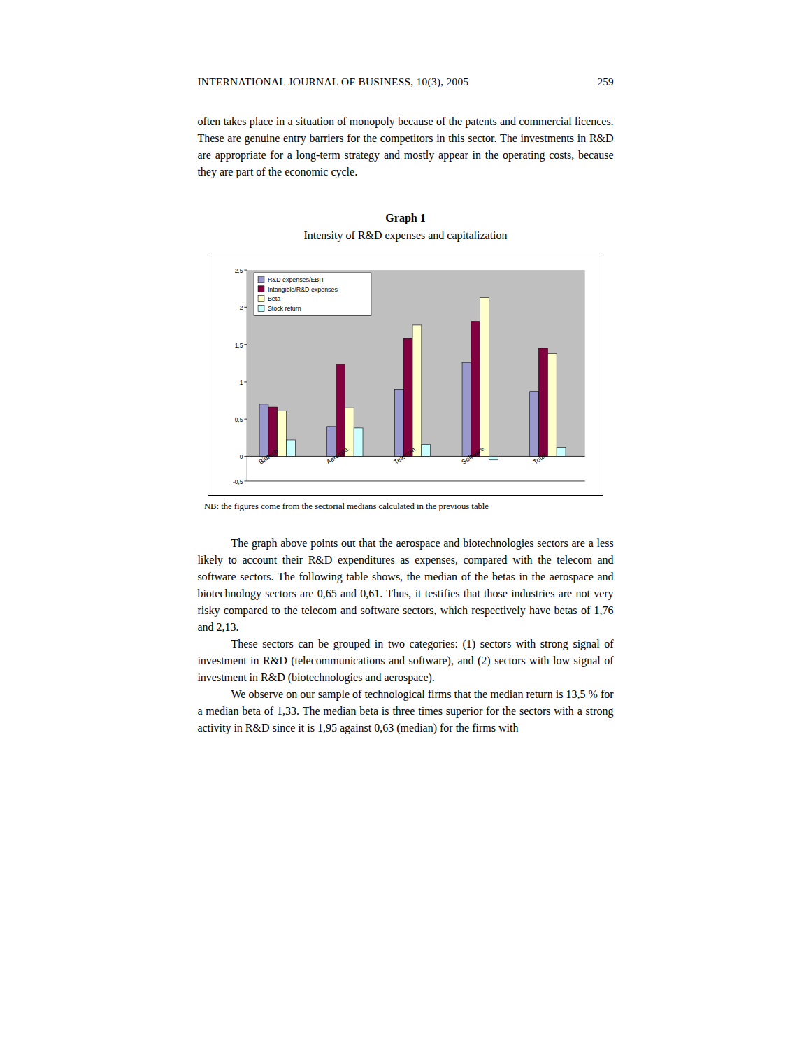INTERNATIONAL JOURNAL OF BUSINESS, 10(3), 2005 259
often takes place in a situation of monopoly because of the patents and commercial licences. These are genuine entry barriers for the competitors in this sector. The investments in R&D are appropriate for a long-term strategy and mostly appear in the operating costs, because they are part of the economic cycle.
Graph 1
Intensity of R&D expenses and capitalization
2,5 2 1,5 1 0,5 0 -0,5 R&D expenses/EBIT Intangible/R&D expenses Beta Stock return Biotech Aerospa. Telecom Software Total
NB: the figures come from the sectorial medians calculated in the previous table
The graph above points out that the aerospace and biotechnologies sectors are a less likely to account their R&D expenditures as expenses, compared with the telecom and software sectors. The following table shows, the median of the betas in the aerospace and biotechnology sectors are 0,65 and 0,61. Thus, it testifies that those industries are not very risky compared to the telecom and software sectors, which respectively have betas of 1,76 and 2,13.
These sectors can be grouped in two categories: (1) sectors with strong signal of investment in R&D (telecommunications and software), and (2) sectors with low signal of investment in R&D (biotechnologies and aerospace).
We observe on our sample of technological firms that the median return is 13,5 % for a median beta of 1,33. The median beta is three times superior for the sectors with a strong activity in R&D since it is 1,95 against 0,63 (median) for the firms with